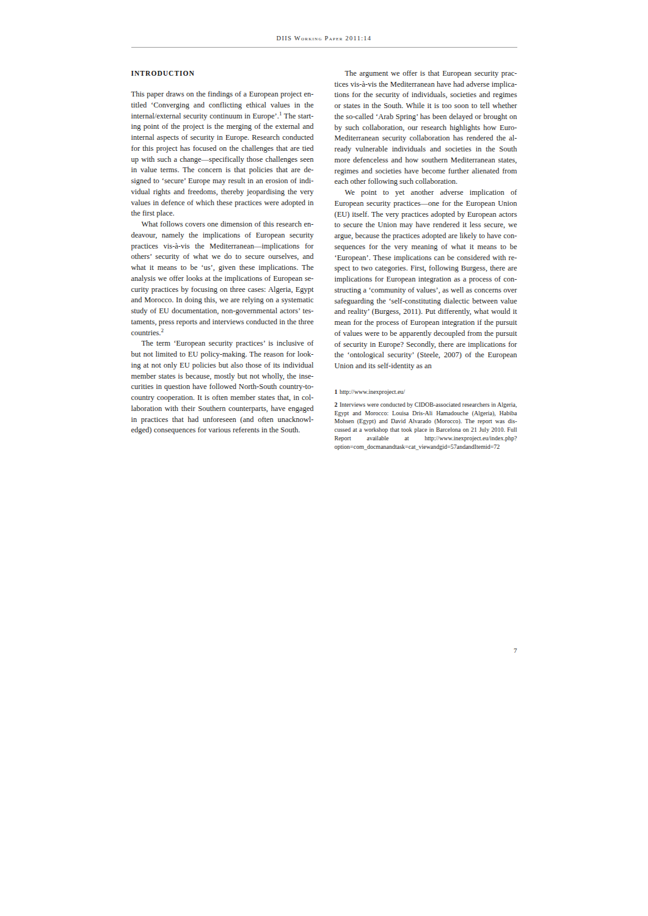DIIS Working Paper 2011:14
Introduction
This paper draws on the findings of a European project entitled ‘Converging and conflicting ethical values in the internal/external security continuum in Europe’.1 The starting point of the project is the merging of the external and internal aspects of security in Europe. Research conducted for this project has focused on the challenges that are tied up with such a change—specifically those challenges seen in value terms. The concern is that policies that are designed to ‘secure’ Europe may result in an erosion of individual rights and freedoms, thereby jeopardising the very values in defence of which these practices were adopted in the first place.
What follows covers one dimension of this research endeavour, namely the implications of European security practices vis-à-vis the Mediterranean—implications for others’ security of what we do to secure ourselves, and what it means to be ‘us’, given these implications. The analysis we offer looks at the implications of European security practices by focusing on three cases: Algeria, Egypt and Morocco. In doing this, we are relying on a systematic study of EU documentation, non-governmental actors’ testaments, press reports and interviews conducted in the three countries.2
The term ‘European security practices’ is inclusive of but not limited to EU policy-making. The reason for looking at not only EU policies but also those of its individual member states is because, mostly but not wholly, the insecurities in question have followed North-South country-to-country cooperation. It is often member states that, in collaboration with their Southern counterparts, have engaged in practices that had unforeseen (and often unacknowledged) consequences for various referents in the South.
The argument we offer is that European security practices vis-à-vis the Mediterranean have had adverse implications for the security of individuals, societies and regimes or states in the South. While it is too soon to tell whether the so-called ‘Arab Spring’ has been delayed or brought on by such collaboration, our research highlights how Euro-Mediterranean security collaboration has rendered the already vulnerable individuals and societies in the South more defenceless and how southern Mediterranean states, regimes and societies have become further alienated from each other following such collaboration.
We point to yet another adverse implication of European security practices—one for the European Union (EU) itself. The very practices adopted by European actors to secure the Union may have rendered it less secure, we argue, because the practices adopted are likely to have consequences for the very meaning of what it means to be ‘European’. These implications can be considered with respect to two categories. First, following Burgess, there are implications for European integration as a process of constructing a ‘community of values’, as well as concerns over safeguarding the ‘self-constituting dialectic between value and reality’ (Burgess, 2011). Put differently, what would it mean for the process of European integration if the pursuit of values were to be apparently decoupled from the pursuit of security in Europe? Secondly, there are implications for the ‘ontological security’ (Steele, 2007) of the European Union and its self-identity as an
1 http://www.inexproject.eu/
2 Interviews were conducted by CIDOB-associated researchers in Algeria, Egypt and Morocco: Louisa Dris-Ali Hamadouche (Algeria), Habiba Mohsen (Egypt) and David Alvarado (Morocco). The report was discussed at a workshop that took place in Barcelona on 21 July 2010. Full Report available at http://www.inexproject.eu/index.php?option=com_docmanandtask=cat_viewandgid=57andandItemid=72
7